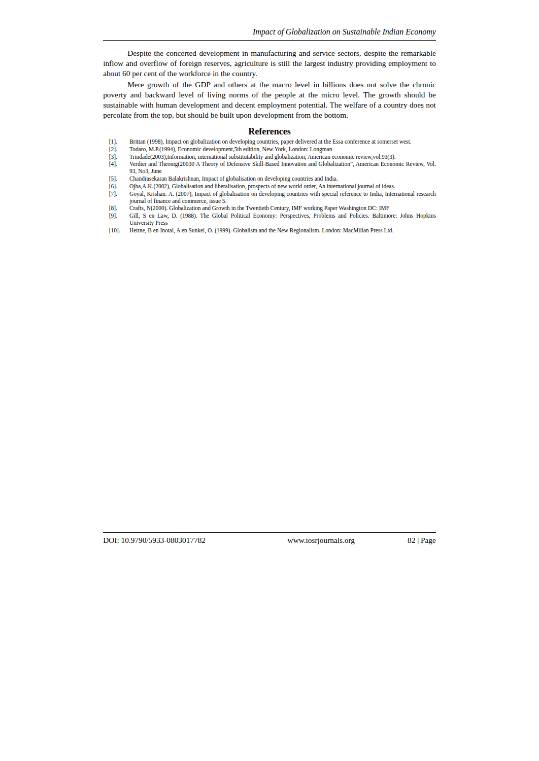Impact of Globalization on Sustainable Indian Economy
Despite the concerted development in manufacturing and service sectors, despite the remarkable inflow and overflow of foreign reserves, agriculture is still the largest industry providing employment to about 60 per cent of the workforce in the country.
Mere growth of the GDP and others at the macro level in billions does not solve the chronic poverty and backward level of living norms of the people at the micro level. The growth should be sustainable with human development and decent employment potential. The welfare of a country does not percolate from the top, but should be built upon development from the bottom.
References
[1]. Brittan (1998), Impact on globalization on developing countries, paper delivered at the Essa conference at somerset west.
[2]. Todaro, M.P.(1994), Economic development,5th edition, New York, London: Longman
[3]. Trindade(2003),Information, international substitutability and globalization, American economic review,vol.93(3).
[4]. Verdier and Theonig(20030 A Theory of Defensive Skill-Based Innovation and Globalization”, American Economic Review, Vol. 93, No3, June
[5]. Chandrasekaran Balakrishnan, Impact of globalisation on developing countries and India.
[6]. Ojha,A.K.(2002), Globalisation and liberalisation, prospects of new world order, An international journal of ideas.
[7]. Goyal, Krishan. A. (2007), Impact of globalisation on developing countries with special reference to India, International research journal of finance and commerce, issue 5.
[8]. Crafts, N(2000). Globalization and Growth in the Twentieth Century, IMF working Paper Washington DC: IMF
[9]. Gill, S en Law, D. (1988). The Global Political Economy: Perspectives, Problems and Policies. Baltimore: Johns Hopkins University Press
[10]. Hettne, B en Inotai, A en Sunkel, O. (1999). Globalism and the New Regionalism. London: MacMillan Press Ltd.
DOI: 10.9790/5933-0803017782
www.iosrjournals.org
82 | Page